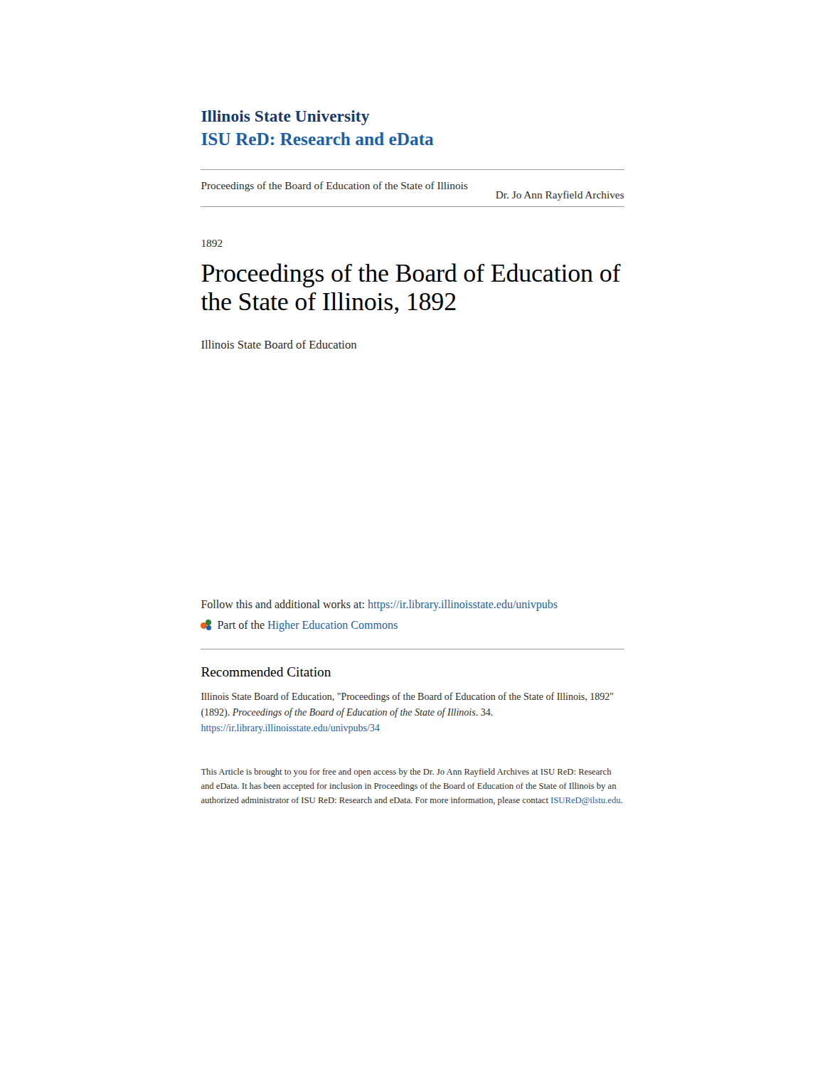Illinois State University
ISU ReD: Research and eData
Proceedings of the Board of Education of the State of Illinois
Dr. Jo Ann Rayfield Archives
1892
Proceedings of the Board of Education of the State of Illinois, 1892
Illinois State Board of Education
Follow this and additional works at: https://ir.library.illinoisstate.edu/univpubs
Part of the Higher Education Commons
Recommended Citation
Illinois State Board of Education, "Proceedings of the Board of Education of the State of Illinois, 1892" (1892). Proceedings of the Board of Education of the State of Illinois. 34.
https://ir.library.illinoisstate.edu/univpubs/34
This Article is brought to you for free and open access by the Dr. Jo Ann Rayfield Archives at ISU ReD: Research and eData. It has been accepted for inclusion in Proceedings of the Board of Education of the State of Illinois by an authorized administrator of ISU ReD: Research and eData. For more information, please contact ISUReD@ilstu.edu.